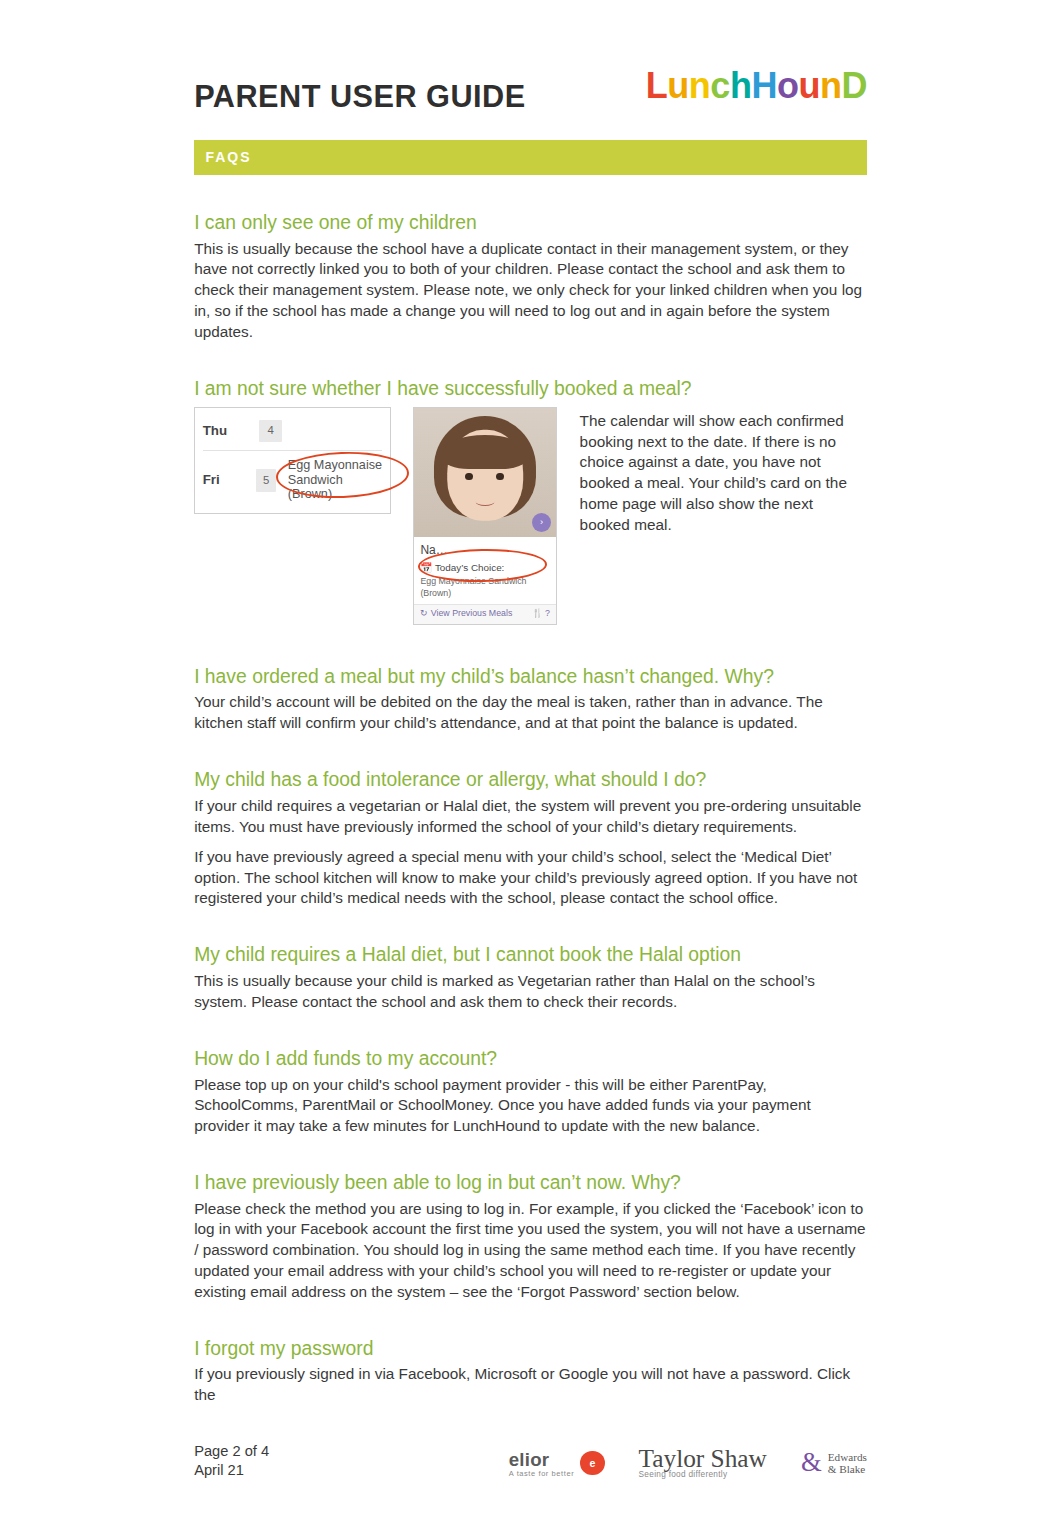PARENT USER GUIDE
LunchHounD
FAQs
I can only see one of my children
This is usually because the school have a duplicate contact in their management system, or they have not correctly linked you to both of your children. Please contact the school and ask them to check their management system. Please note, we only check for your linked children when you log in, so if the school has made a change you will need to log out and in again before the system updates.
I am not sure whether I have successfully booked a meal?
Thu
4
Fri
5
Egg Mayonnaise
Sandwich (Brown)
›
Na…
📅 Today’s Choice:
Egg Mayonnaise Sandwich (Brown)
↻ View Previous Meals 🍴 ?
The calendar will show each confirmed booking next to the date. If there is no choice against a date, you have not booked a meal. Your child’s card on the home page will also show the next booked meal.
I have ordered a meal but my child’s balance hasn’t changed. Why?
Your child’s account will be debited on the day the meal is taken, rather than in advance. The kitchen staff will confirm your child’s attendance, and at that point the balance is updated.
My child has a food intolerance or allergy, what should I do?
If your child requires a vegetarian or Halal diet, the system will prevent you pre-ordering unsuitable items. You must have previously informed the school of your child’s dietary requirements.
If you have previously agreed a special menu with your child’s school, select the ‘Medical Diet’ option. The school kitchen will know to make your child’s previously agreed option. If you have not registered your child’s medical needs with the school, please contact the school office.
My child requires a Halal diet, but I cannot book the Halal option
This is usually because your child is marked as Vegetarian rather than Halal on the school’s system. Please contact the school and ask them to check their records.
How do I add funds to my account?
Please top up on your child's school payment provider - this will be either ParentPay, SchoolComms, ParentMail or SchoolMoney. Once you have added funds via your payment provider it may take a few minutes for LunchHound to update with the new balance.
I have previously been able to log in but can’t now. Why?
Please check the method you are using to log in. For example, if you clicked the ‘Facebook’ icon to log in with your Facebook account the first time you used the system, you will not have a username / password combination. You should log in using the same method each time. If you have recently updated your email address with your child’s school you will need to re-register or update your existing email address on the system – see the ‘Forgot Password’ section below.
I forgot my password
If you previously signed in via Facebook, Microsoft or Google you will not have a password. Click the
Page 2 of 4
April 21
elior A taste for better
e
Taylor Shaw Seeing food differently
& Edwards
& Blake